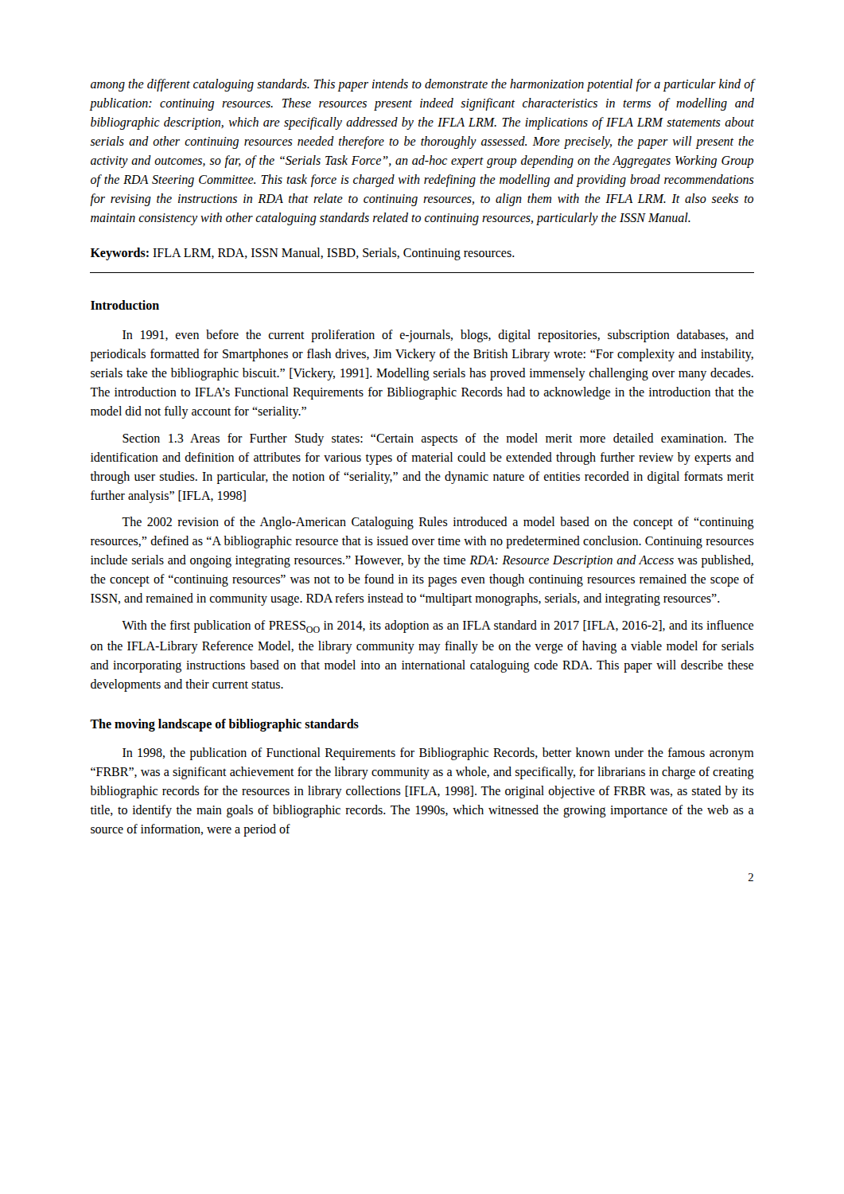among the different cataloguing standards. This paper intends to demonstrate the harmonization potential for a particular kind of publication: continuing resources. These resources present indeed significant characteristics in terms of modelling and bibliographic description, which are specifically addressed by the IFLA LRM. The implications of IFLA LRM statements about serials and other continuing resources needed therefore to be thoroughly assessed. More precisely, the paper will present the activity and outcomes, so far, of the “Serials Task Force”, an ad-hoc expert group depending on the Aggregates Working Group of the RDA Steering Committee. This task force is charged with redefining the modelling and providing broad recommendations for revising the instructions in RDA that relate to continuing resources, to align them with the IFLA LRM. It also seeks to maintain consistency with other cataloguing standards related to continuing resources, particularly the ISSN Manual.
Keywords: IFLA LRM, RDA, ISSN Manual, ISBD, Serials, Continuing resources.
Introduction
In 1991, even before the current proliferation of e-journals, blogs, digital repositories, subscription databases, and periodicals formatted for Smartphones or flash drives, Jim Vickery of the British Library wrote: “For complexity and instability, serials take the bibliographic biscuit.” [Vickery, 1991]. Modelling serials has proved immensely challenging over many decades. The introduction to IFLA’s Functional Requirements for Bibliographic Records had to acknowledge in the introduction that the model did not fully account for “seriality.”
Section 1.3 Areas for Further Study states: “Certain aspects of the model merit more detailed examination. The identification and definition of attributes for various types of material could be extended through further review by experts and through user studies. In particular, the notion of “seriality,” and the dynamic nature of entities recorded in digital formats merit further analysis” [IFLA, 1998]
The 2002 revision of the Anglo-American Cataloguing Rules introduced a model based on the concept of “continuing resources,” defined as “A bibliographic resource that is issued over time with no predetermined conclusion. Continuing resources include serials and ongoing integrating resources.” However, by the time RDA: Resource Description and Access was published, the concept of “continuing resources” was not to be found in its pages even though continuing resources remained the scope of ISSN, and remained in community usage. RDA refers instead to “multipart monographs, serials, and integrating resources”.
With the first publication of PRESSOO in 2014, its adoption as an IFLA standard in 2017 [IFLA, 2016-2], and its influence on the IFLA-Library Reference Model, the library community may finally be on the verge of having a viable model for serials and incorporating instructions based on that model into an international cataloguing code RDA. This paper will describe these developments and their current status.
The moving landscape of bibliographic standards
In 1998, the publication of Functional Requirements for Bibliographic Records, better known under the famous acronym “FRBR”, was a significant achievement for the library community as a whole, and specifically, for librarians in charge of creating bibliographic records for the resources in library collections [IFLA, 1998]. The original objective of FRBR was, as stated by its title, to identify the main goals of bibliographic records. The 1990s, which witnessed the growing importance of the web as a source of information, were a period of
2